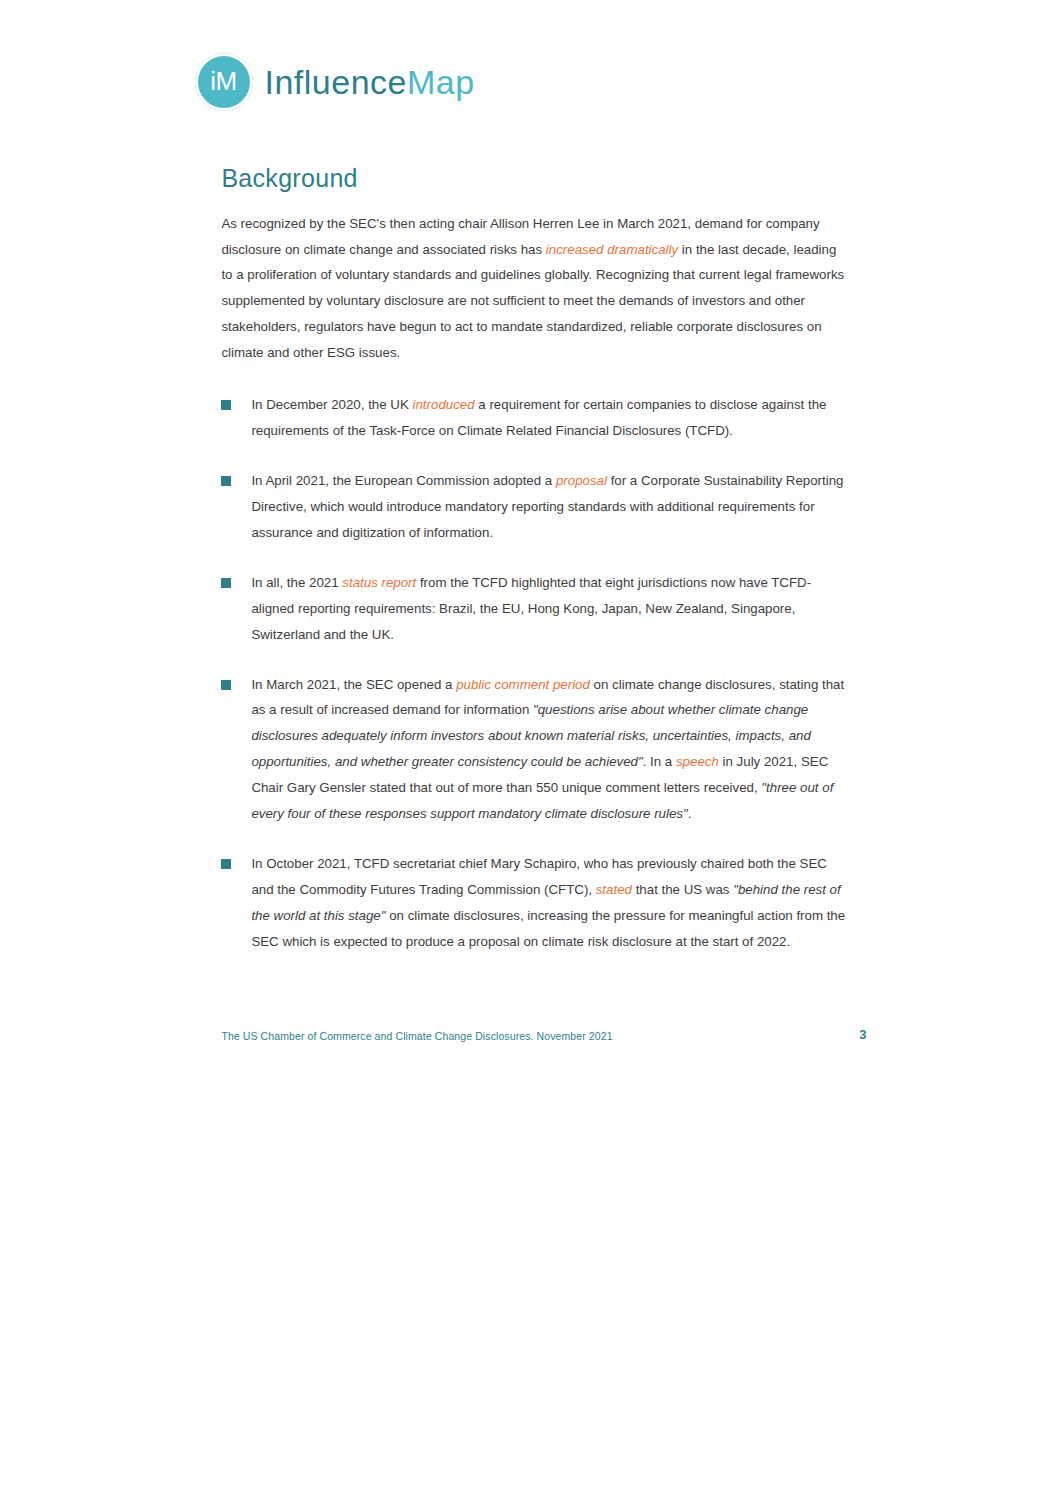Influence Map
Background
As recognized by the SEC's then acting chair Allison Herren Lee in March 2021, demand for company disclosure on climate change and associated risks has increased dramatically in the last decade, leading to a proliferation of voluntary standards and guidelines globally. Recognizing that current legal frameworks supplemented by voluntary disclosure are not sufficient to meet the demands of investors and other stakeholders, regulators have begun to act to mandate standardized, reliable corporate disclosures on climate and other ESG issues.
In December 2020, the UK introduced a requirement for certain companies to disclose against the requirements of the Task-Force on Climate Related Financial Disclosures (TCFD).
In April 2021, the European Commission adopted a proposal for a Corporate Sustainability Reporting Directive, which would introduce mandatory reporting standards with additional requirements for assurance and digitization of information.
In all, the 2021 status report from the TCFD highlighted that eight jurisdictions now have TCFD-aligned reporting requirements: Brazil, the EU, Hong Kong, Japan, New Zealand, Singapore, Switzerland and the UK.
In March 2021, the SEC opened a public comment period on climate change disclosures, stating that as a result of increased demand for information "questions arise about whether climate change disclosures adequately inform investors about known material risks, uncertainties, impacts, and opportunities, and whether greater consistency could be achieved". In a speech in July 2021, SEC Chair Gary Gensler stated that out of more than 550 unique comment letters received, "three out of every four of these responses support mandatory climate disclosure rules".
In October 2021, TCFD secretariat chief Mary Schapiro, who has previously chaired both the SEC and the Commodity Futures Trading Commission (CFTC), stated that the US was "behind the rest of the world at this stage" on climate disclosures, increasing the pressure for meaningful action from the SEC which is expected to produce a proposal on climate risk disclosure at the start of 2022.
The US Chamber of Commerce and Climate Change Disclosures. November 2021
3